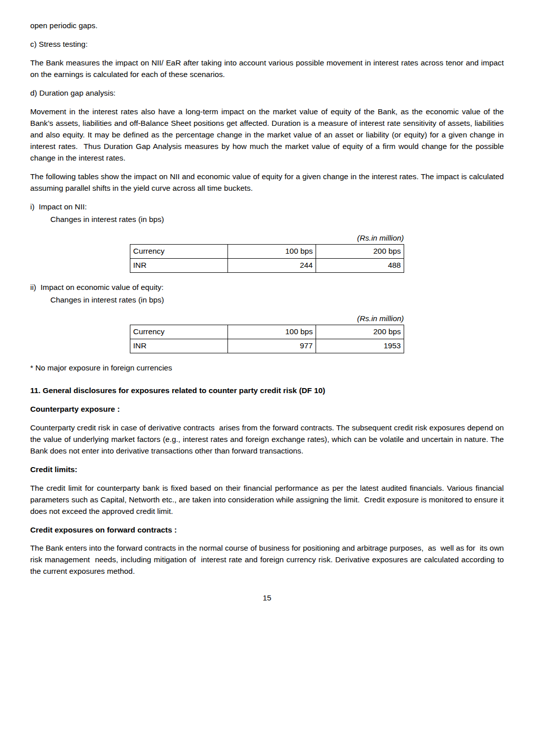open periodic gaps.
c) Stress testing:
The Bank measures the impact on NII/ EaR after taking into account various possible movement in interest rates across tenor and impact on the earnings is calculated for each of these scenarios.
d) Duration gap analysis:
Movement in the interest rates also have a long-term impact on the market value of equity of the Bank, as the economic value of the Bank’s assets, liabilities and off-Balance Sheet positions get affected. Duration is a measure of interest rate sensitivity of assets, liabilities and also equity. It may be defined as the percentage change in the market value of an asset or liability (or equity) for a given change in interest rates. Thus Duration Gap Analysis measures by how much the market value of equity of a firm would change for the possible change in the interest rates.
The following tables show the impact on NII and economic value of equity for a given change in the interest rates. The impact is calculated assuming parallel shifts in the yield curve across all time buckets.
i) Impact on NII:
Changes in interest rates (in bps)
(Rs.in million)
| Currency | 100 bps | 200 bps |
| INR | 244 | 488 |
ii) Impact on economic value of equity:
Changes in interest rates (in bps)
(Rs.in million)
| Currency | 100 bps | 200 bps |
| INR | 977 | 1953 |
* No major exposure in foreign currencies
11. General disclosures for exposures related to counter party credit risk (DF 10)
Counterparty exposure :
Counterparty credit risk in case of derivative contracts arises from the forward contracts. The subsequent credit risk exposures depend on the value of underlying market factors (e.g., interest rates and foreign exchange rates), which can be volatile and uncertain in nature. The Bank does not enter into derivative transactions other than forward transactions.
Credit limits:
The credit limit for counterparty bank is fixed based on their financial performance as per the latest audited financials. Various financial parameters such as Capital, Networth etc., are taken into consideration while assigning the limit. Credit exposure is monitored to ensure it does not exceed the approved credit limit.
Credit exposures on forward contracts :
The Bank enters into the forward contracts in the normal course of business for positioning and arbitrage purposes, as well as for its own risk management needs, including mitigation of interest rate and foreign currency risk. Derivative exposures are calculated according to the current exposures method.
15